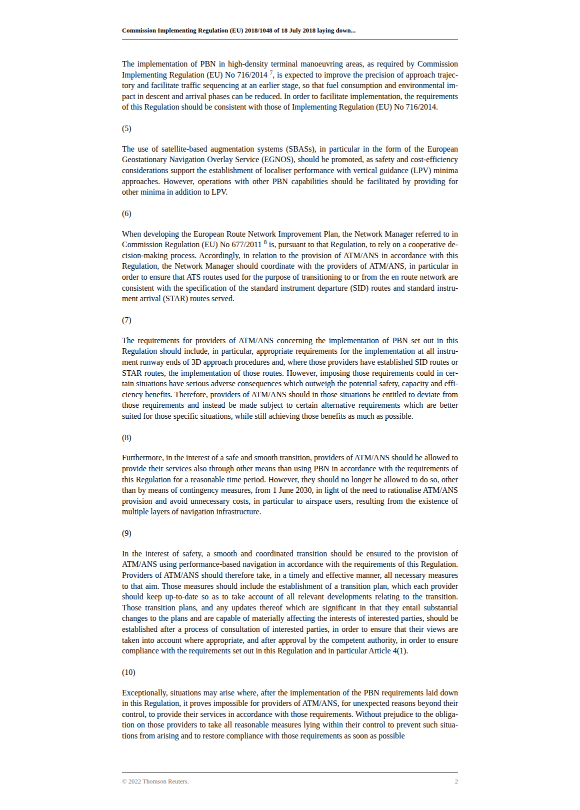Commission Implementing Regulation (EU) 2018/1048 of 18 July 2018 laying down...
The implementation of PBN in high-density terminal manoeuvring areas, as required by Commission Implementing Regulation (EU) No 716/2014 7, is expected to improve the precision of approach trajectory and facilitate traffic sequencing at an earlier stage, so that fuel consumption and environmental impact in descent and arrival phases can be reduced. In order to facilitate implementation, the requirements of this Regulation should be consistent with those of Implementing Regulation (EU) No 716/2014.
(5)
The use of satellite-based augmentation systems (SBASs), in particular in the form of the European Geostationary Navigation Overlay Service (EGNOS), should be promoted, as safety and cost-efficiency considerations support the establishment of localiser performance with vertical guidance (LPV) minima approaches. However, operations with other PBN capabilities should be facilitated by providing for other minima in addition to LPV.
(6)
When developing the European Route Network Improvement Plan, the Network Manager referred to in Commission Regulation (EU) No 677/2011 8 is, pursuant to that Regulation, to rely on a cooperative decision-making process. Accordingly, in relation to the provision of ATM/ANS in accordance with this Regulation, the Network Manager should coordinate with the providers of ATM/ANS, in particular in order to ensure that ATS routes used for the purpose of transitioning to or from the en route network are consistent with the specification of the standard instrument departure (SID) routes and standard instrument arrival (STAR) routes served.
(7)
The requirements for providers of ATM/ANS concerning the implementation of PBN set out in this Regulation should include, in particular, appropriate requirements for the implementation at all instrument runway ends of 3D approach procedures and, where those providers have established SID routes or STAR routes, the implementation of those routes. However, imposing those requirements could in certain situations have serious adverse consequences which outweigh the potential safety, capacity and efficiency benefits. Therefore, providers of ATM/ANS should in those situations be entitled to deviate from those requirements and instead be made subject to certain alternative requirements which are better suited for those specific situations, while still achieving those benefits as much as possible.
(8)
Furthermore, in the interest of a safe and smooth transition, providers of ATM/ANS should be allowed to provide their services also through other means than using PBN in accordance with the requirements of this Regulation for a reasonable time period. However, they should no longer be allowed to do so, other than by means of contingency measures, from 1 June 2030, in light of the need to rationalise ATM/ANS provision and avoid unnecessary costs, in particular to airspace users, resulting from the existence of multiple layers of navigation infrastructure.
(9)
In the interest of safety, a smooth and coordinated transition should be ensured to the provision of ATM/ANS using performance-based navigation in accordance with the requirements of this Regulation. Providers of ATM/ANS should therefore take, in a timely and effective manner, all necessary measures to that aim. Those measures should include the establishment of a transition plan, which each provider should keep up-to-date so as to take account of all relevant developments relating to the transition. Those transition plans, and any updates thereof which are significant in that they entail substantial changes to the plans and are capable of materially affecting the interests of interested parties, should be established after a process of consultation of interested parties, in order to ensure that their views are taken into account where appropriate, and after approval by the competent authority, in order to ensure compliance with the requirements set out in this Regulation and in particular Article 4(1).
(10)
Exceptionally, situations may arise where, after the implementation of the PBN requirements laid down in this Regulation, it proves impossible for providers of ATM/ANS, for unexpected reasons beyond their control, to provide their services in accordance with those requirements. Without prejudice to the obligation on those providers to take all reasonable measures lying within their control to prevent such situations from arising and to restore compliance with those requirements as soon as possible
© 2022 Thomson Reuters. 2